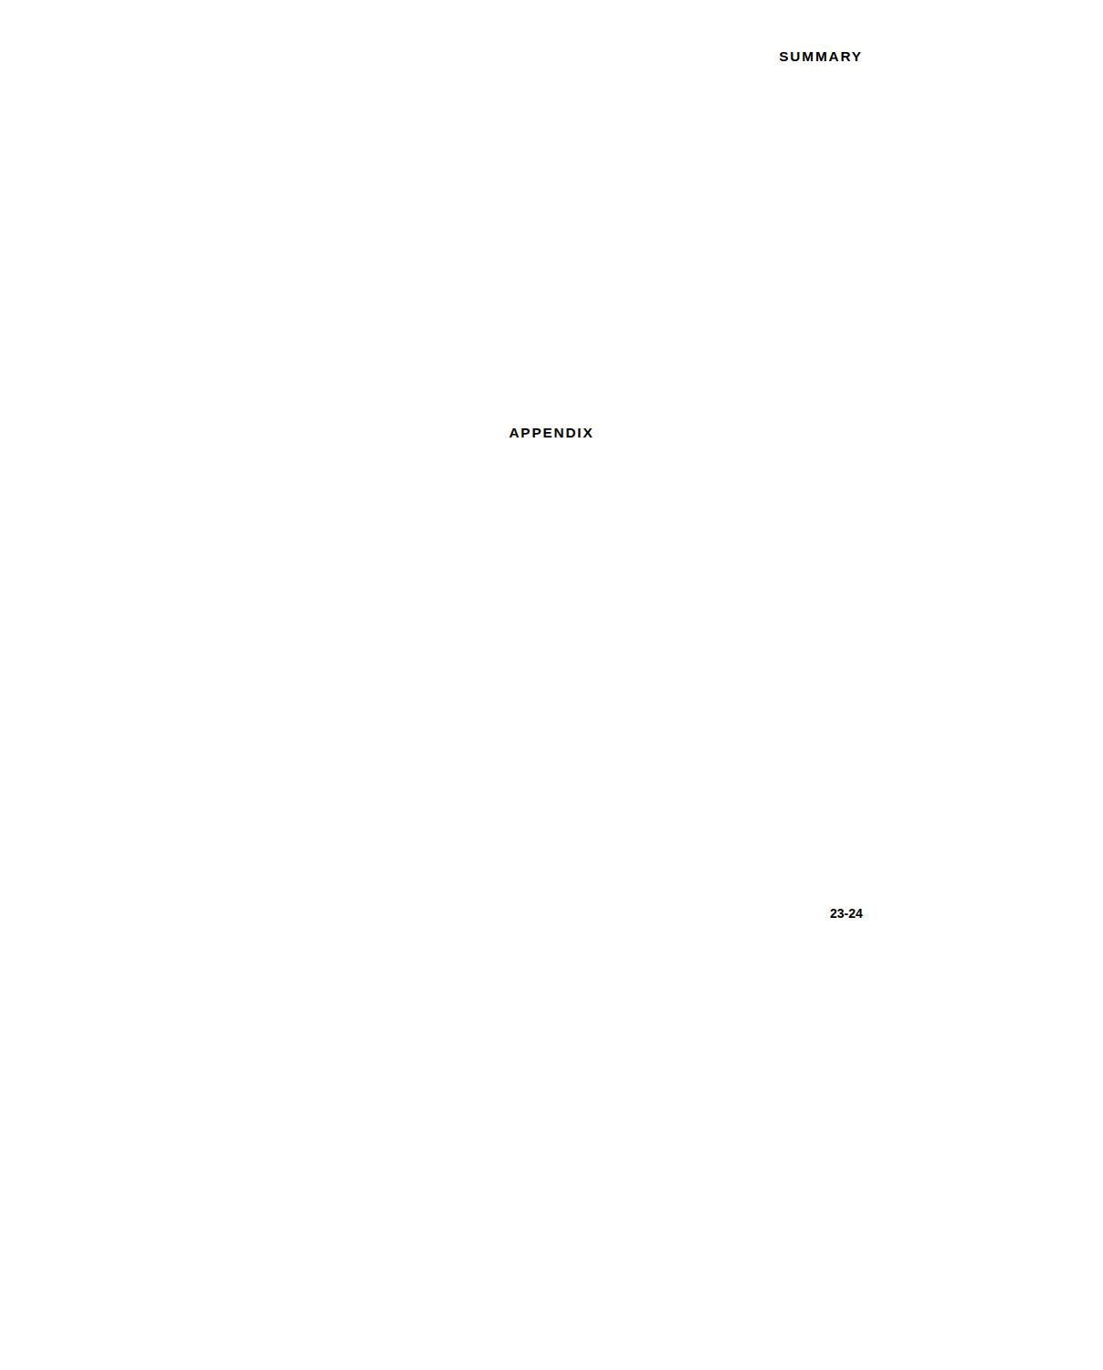SUMMARY
APPENDIX
23-24